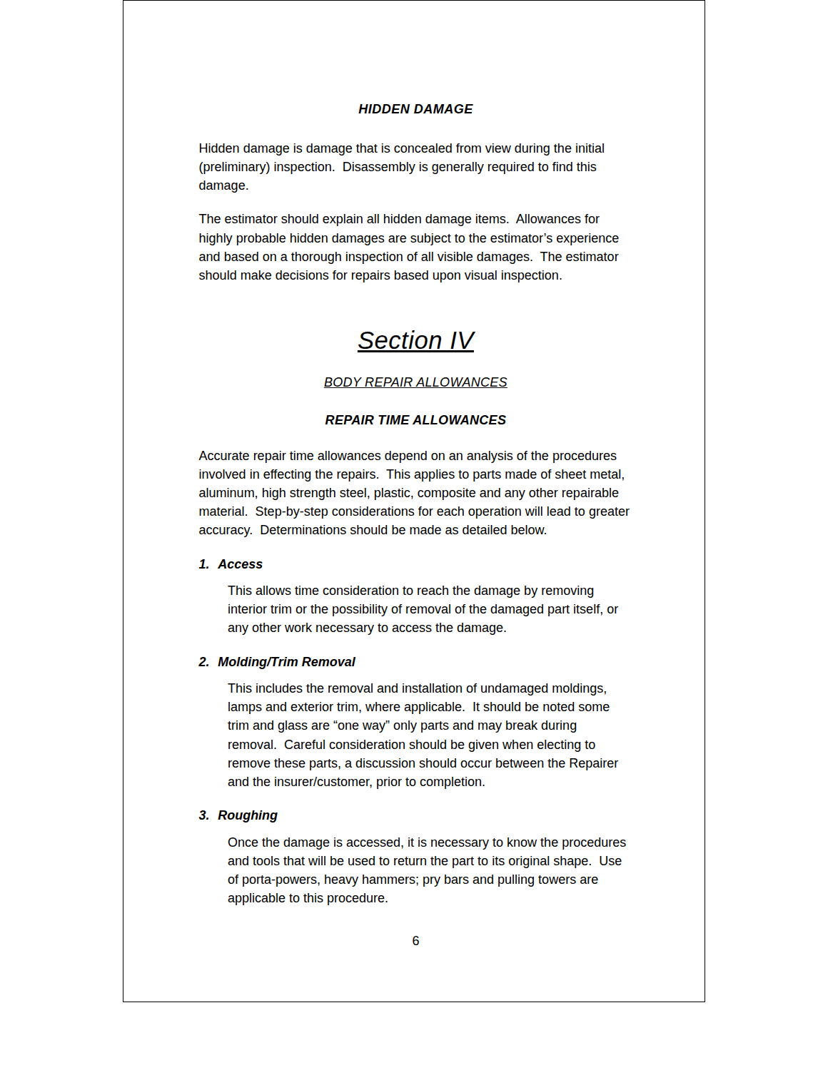HIDDEN DAMAGE
Hidden damage is damage that is concealed from view during the initial (preliminary) inspection. Disassembly is generally required to find this damage.
The estimator should explain all hidden damage items. Allowances for highly probable hidden damages are subject to the estimator’s experience and based on a thorough inspection of all visible damages. The estimator should make decisions for repairs based upon visual inspection.
Section IV
BODY REPAIR ALLOWANCES
REPAIR TIME ALLOWANCES
Accurate repair time allowances depend on an analysis of the procedures involved in effecting the repairs. This applies to parts made of sheet metal, aluminum, high strength steel, plastic, composite and any other repairable material. Step-by-step considerations for each operation will lead to greater accuracy. Determinations should be made as detailed below.
Access
This allows time consideration to reach the damage by removing interior trim or the possibility of removal of the damaged part itself, or any other work necessary to access the damage.
Molding/Trim Removal
This includes the removal and installation of undamaged moldings, lamps and exterior trim, where applicable. It should be noted some trim and glass are “one way” only parts and may break during removal. Careful consideration should be given when electing to remove these parts, a discussion should occur between the Repairer and the insurer/customer, prior to completion.
Roughing
Once the damage is accessed, it is necessary to know the procedures and tools that will be used to return the part to its original shape. Use of porta-powers, heavy hammers; pry bars and pulling towers are applicable to this procedure.
6